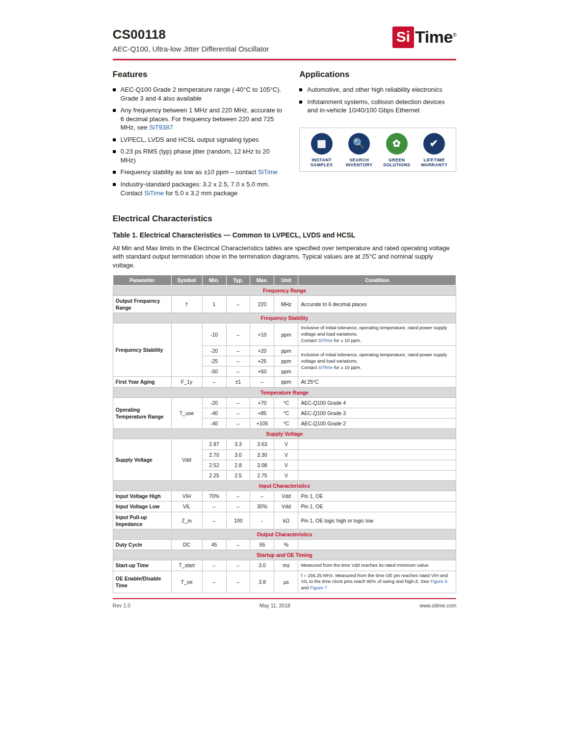CS00118
AEC-Q100, Ultra-low Jitter Differential Oscillator
Si Time®
Features
AEC-Q100 Grade 2 temperature range (-40°C to 105°C). Grade 3 and 4 also available
Any frequency between 1 MHz and 220 MHz, accurate to 6 decimal places. For frequency between 220 and 725 MHz, see SiT9387
LVPECL, LVDS and HCSL output signaling types
0.23 ps RMS (typ) phase jitter (random, 12 kHz to 20 MHz)
Frequency stability as low as ±10 ppm – contact SiTime
Industry-standard packages: 3.2 x 2.5, 7.0 x 5.0 mm. Contact SiTime for 5.0 x 3.2 mm package
Applications
Automotive, and other high reliability electronics
Infotainment systems, collision detection devices and in-vehicle 10/40/100 Gbps Ethernet
▦
INSTANT
SAMPLES
🔍
SEARCH
INVENTORY
✿
GREEN
SOLUTIONS
✔
LIFETIME
WARRANTY
Electrical Characteristics
Table 1. Electrical Characteristics — Common to LVPECL, LVDS and HCSL
All Min and Max limits in the Electrical Characteristics tables are specified over temperature and rated operating voltage with standard output termination show in the termination diagrams. Typical values are at 25°C and nominal supply voltage.
| Parameter | Symbol | Min. | Typ. | Max. | Unit | Condition |
| --- | --- | --- | --- | --- | --- | --- |
| Frequency Range |
| Output Frequency Range | f | 1 | – | 220 | MHz | Accurate to 6 decimal places |
| Frequency Stability |
| Frequency Stability | | -10 | – | +10 | ppm | Inclusive of initial tolerance, operating temperature, rated power supply voltage and load variations. Contact SiTime for ± 10 ppm. |
| -20 | – | +20 | ppm | Inclusive of initial tolerance, operating temperature, rated power supply voltage and load variations. Contact SiTime for ± 10 ppm. |
| -25 | – | +25 | ppm |
| -50 | – | +50 | ppm |
| First Year Aging | F_1y | – | ±1 | – | ppm | At 25°C |
| Temperature Range |
| Operating Temperature Range | T_use | -20 | – | +70 | °C | AEC-Q100 Grade 4 |
| -40 | – | +85 | °C | AEC-Q100 Grade 3 |
| -40 | – | +105 | °C | AEC-Q100 Grade 2 |
| Supply Voltage |
| Supply Voltage | Vdd | 2.97 | 3.3 | 3.63 | V | |
| 2.70 | 3.0 | 3.30 | V | |
| 2.52 | 2.8 | 3.08 | V | |
| 2.25 | 2.5 | 2.75 | V | |
| Input Characteristics |
| Input Voltage High | VIH | 70% | – | – | Vdd | Pin 1, OE |
| Input Voltage Low | VIL | – | – | 30% | Vdd | Pin 1, OE |
| Input Pull-up Impedance | Z_in | – | 100 | - | kΩ | Pin 1, OE logic high or logic low |
| Output Characteristics |
| Duty Cycle | DC | 45 | – | 55 | % | |
| Startup and OE Timing |
| Start-up Time | T_start | – | – | 3.0 | ms | Measured from the time Vdd reaches its rated minimum value. |
| OE Enable/Disable Time | T_oe | – | – | 3.8 | µs | f = 156.25 MHz. Measured from the time OE pin reaches rated VIH and VIL to the time clock pins reach 90% of swing and high-Z. See Figure 6 and Figure 7 |
Rev 1.0 May 11, 2018 www.sitime.com